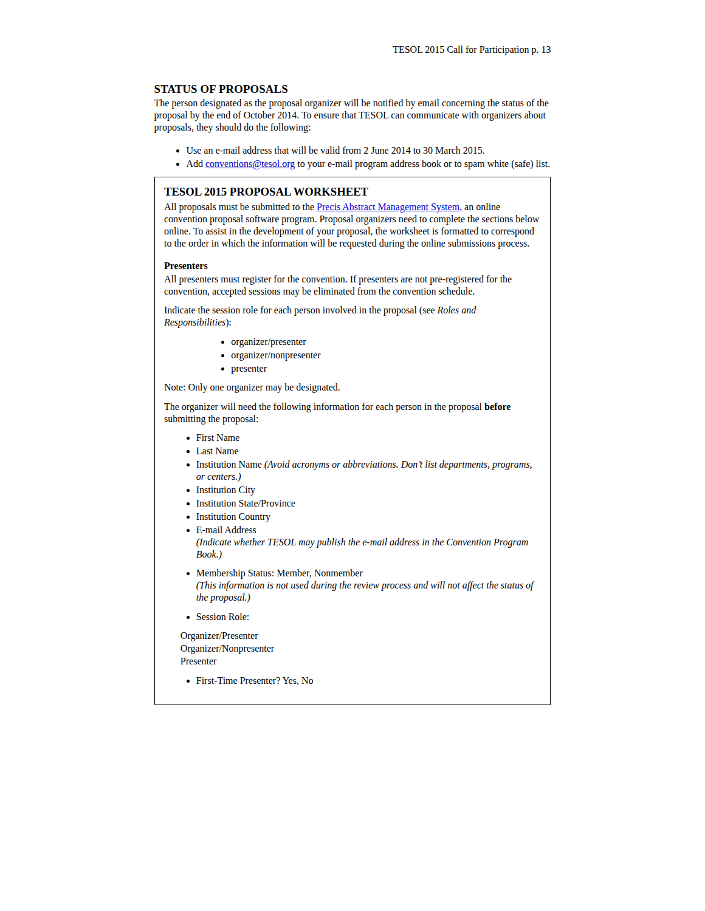TESOL 2015 Call for Participation p. 13
STATUS OF PROPOSALS
The person designated as the proposal organizer will be notified by email concerning the status of the proposal by the end of October 2014. To ensure that TESOL can communicate with organizers about proposals, they should do the following:
Use an e-mail address that will be valid from 2 June 2014 to 30 March 2015.
Add conventions@tesol.org to your e-mail program address book or to spam white (safe) list.
TESOL 2015 PROPOSAL WORKSHEET
All proposals must be submitted to the Precis Abstract Management System, an online convention proposal software program. Proposal organizers need to complete the sections below online. To assist in the development of your proposal, the worksheet is formatted to correspond to the order in which the information will be requested during the online submissions process.
Presenters
All presenters must register for the convention. If presenters are not pre-registered for the convention, accepted sessions may be eliminated from the convention schedule.
Indicate the session role for each person involved in the proposal (see Roles and Responsibilities):
organizer/presenter
organizer/nonpresenter
presenter
Note: Only one organizer may be designated.
The organizer will need the following information for each person in the proposal before submitting the proposal:
First Name
Last Name
Institution Name (Avoid acronyms or abbreviations. Don’t list departments, programs, or centers.)
Institution City
Institution State/Province
Institution Country
E-mail Address
(Indicate whether TESOL may publish the e-mail address in the Convention Program Book.)
Membership Status: Member, Nonmember
(This information is not used during the review process and will not affect the status of the proposal.)
Session Role:
Organizer/Presenter
Organizer/Nonpresenter
Presenter
First-Time Presenter? Yes, No